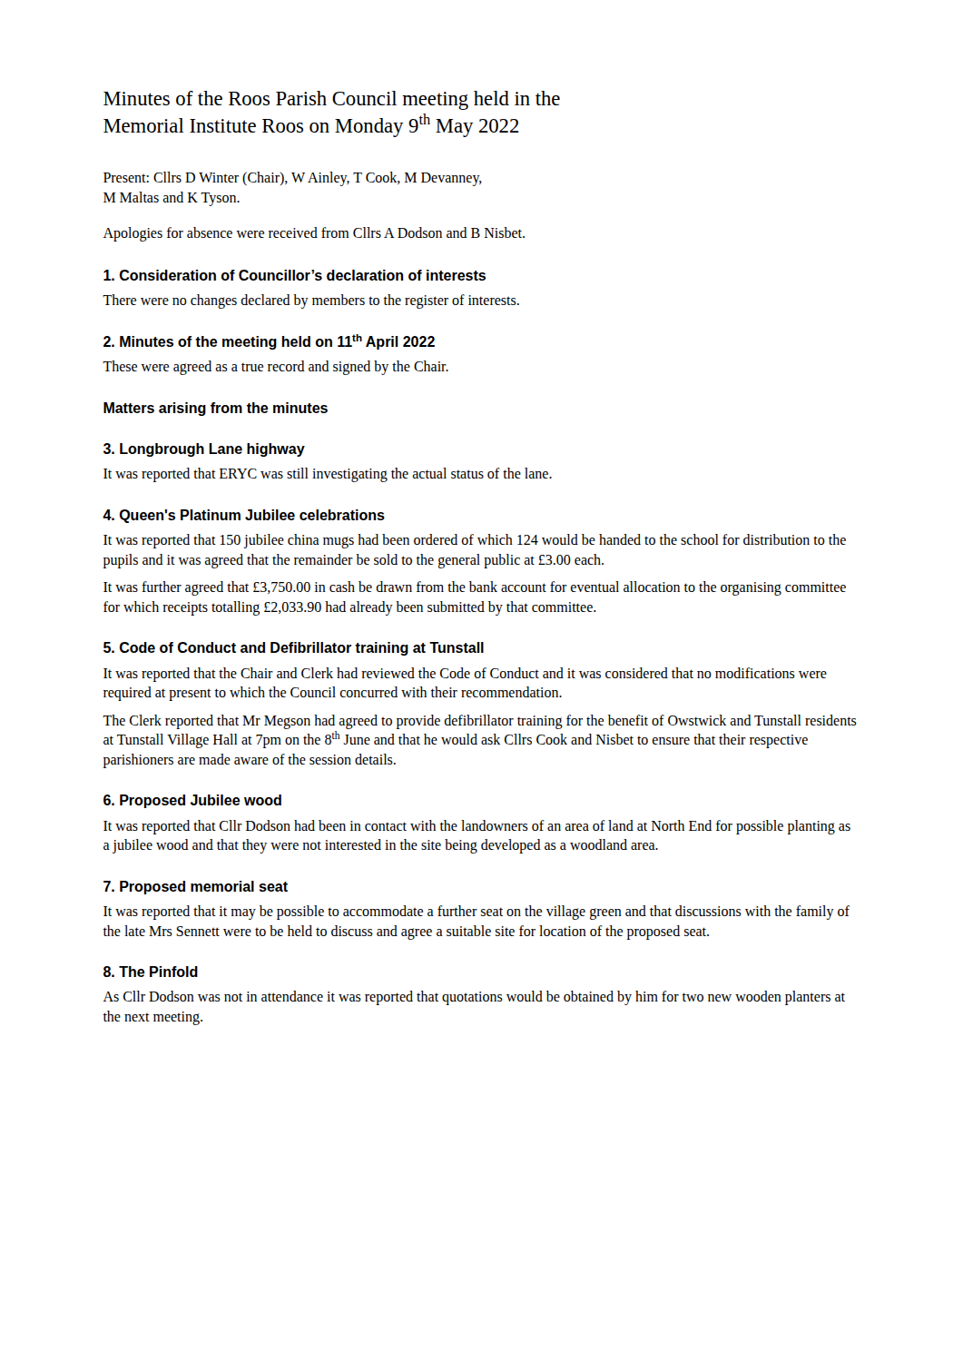Minutes of the Roos Parish Council meeting held in the
Memorial Institute Roos on Monday 9th May 2022
Present: Cllrs D Winter (Chair), W Ainley, T Cook, M Devanney,
M Maltas and K Tyson.
Apologies for absence were received from Cllrs A Dodson and B Nisbet.
1. Consideration of Councillor’s declaration of interests
There were no changes declared by members to the register of interests.
2. Minutes of the meeting held on 11th April 2022
These were agreed as a true record and signed by the Chair.
Matters arising from the minutes
3. Longbrough Lane highway
It was reported that ERYC was still investigating the actual status of the lane.
4. Queen's Platinum Jubilee celebrations
It was reported that 150 jubilee china mugs had been ordered of which 124 would be handed to the school for distribution to the pupils and it was agreed that the remainder be sold to the general public at £3.00 each.
It was further agreed that £3,750.00 in cash be drawn from the bank account for eventual allocation to the organising committee for which receipts totalling £2,033.90 had already been submitted by that committee.
5. Code of Conduct and Defibrillator training at Tunstall
It was reported that the Chair and Clerk had reviewed the Code of Conduct and it was considered that no modifications were required at present to which the Council concurred with their recommendation.
The Clerk reported that Mr Megson had agreed to provide defibrillator training for the benefit of Owstwick and Tunstall residents at Tunstall Village Hall at 7pm on the 8th June and that he would ask Cllrs Cook and Nisbet to ensure that their respective parishioners are made aware of the session details.
6. Proposed Jubilee wood
It was reported that Cllr Dodson had been in contact with the landowners of an area of land at North End for possible planting as a jubilee wood and that they were not interested in the site being developed as a woodland area.
7. Proposed memorial seat
It was reported that it may be possible to accommodate a further seat on the village green and that discussions with the family of the late Mrs Sennett were to be held to discuss and agree a suitable site for location of the proposed seat.
8. The Pinfold
As Cllr Dodson was not in attendance it was reported that quotations would be obtained by him for two new wooden planters at the next meeting.